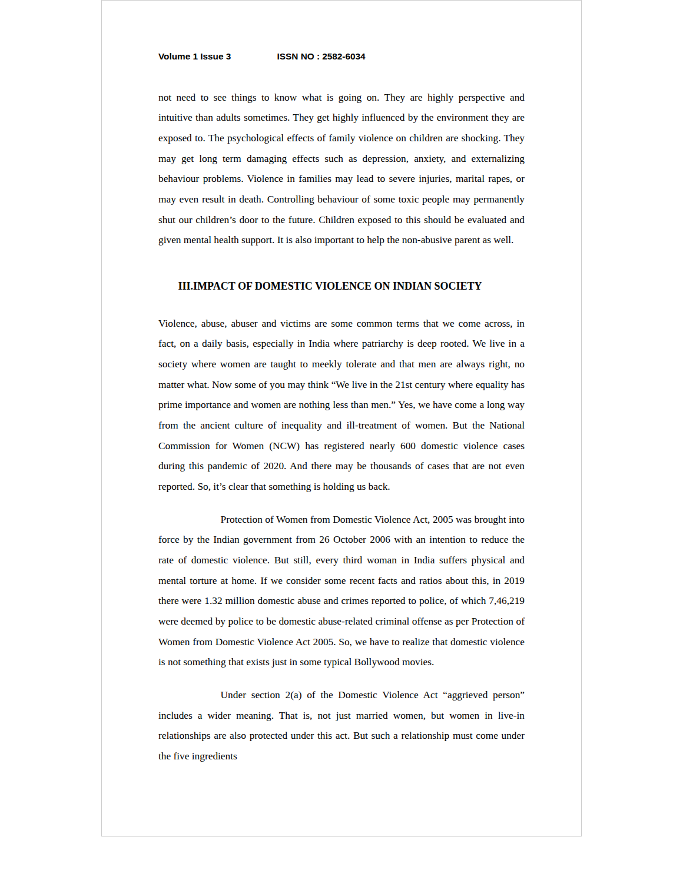Volume 1 Issue 3 ISSN NO : 2582-6034
not need to see things to know what is going on. They are highly perspective and intuitive than adults sometimes. They get highly influenced by the environment they are exposed to. The psychological effects of family violence on children are shocking. They may get long term damaging effects such as depression, anxiety, and externalizing behaviour problems. Violence in families may lead to severe injuries, marital rapes, or may even result in death. Controlling behaviour of some toxic people may permanently shut our children’s door to the future. Children exposed to this should be evaluated and given mental health support. It is also important to help the non-abusive parent as well.
III.IMPACT OF DOMESTIC VIOLENCE ON INDIAN SOCIETY
Violence, abuse, abuser and victims are some common terms that we come across, in fact, on a daily basis, especially in India where patriarchy is deep rooted. We live in a society where women are taught to meekly tolerate and that men are always right, no matter what. Now some of you may think “We live in the 21st century where equality has prime importance and women are nothing less than men.” Yes, we have come a long way from the ancient culture of inequality and ill-treatment of women. But the National Commission for Women (NCW) has registered nearly 600 domestic violence cases during this pandemic of 2020. And there may be thousands of cases that are not even reported. So, it’s clear that something is holding us back.
Protection of Women from Domestic Violence Act, 2005 was brought into force by the Indian government from 26 October 2006 with an intention to reduce the rate of domestic violence. But still, every third woman in India suffers physical and mental torture at home. If we consider some recent facts and ratios about this, in 2019 there were 1.32 million domestic abuse and crimes reported to police, of which 7,46,219 were deemed by police to be domestic abuse-related criminal offense as per Protection of Women from Domestic Violence Act 2005. So, we have to realize that domestic violence is not something that exists just in some typical Bollywood movies.
Under section 2(a) of the Domestic Violence Act “aggrieved person” includes a wider meaning. That is, not just married women, but women in live-in relationships are also protected under this act. But such a relationship must come under the five ingredients